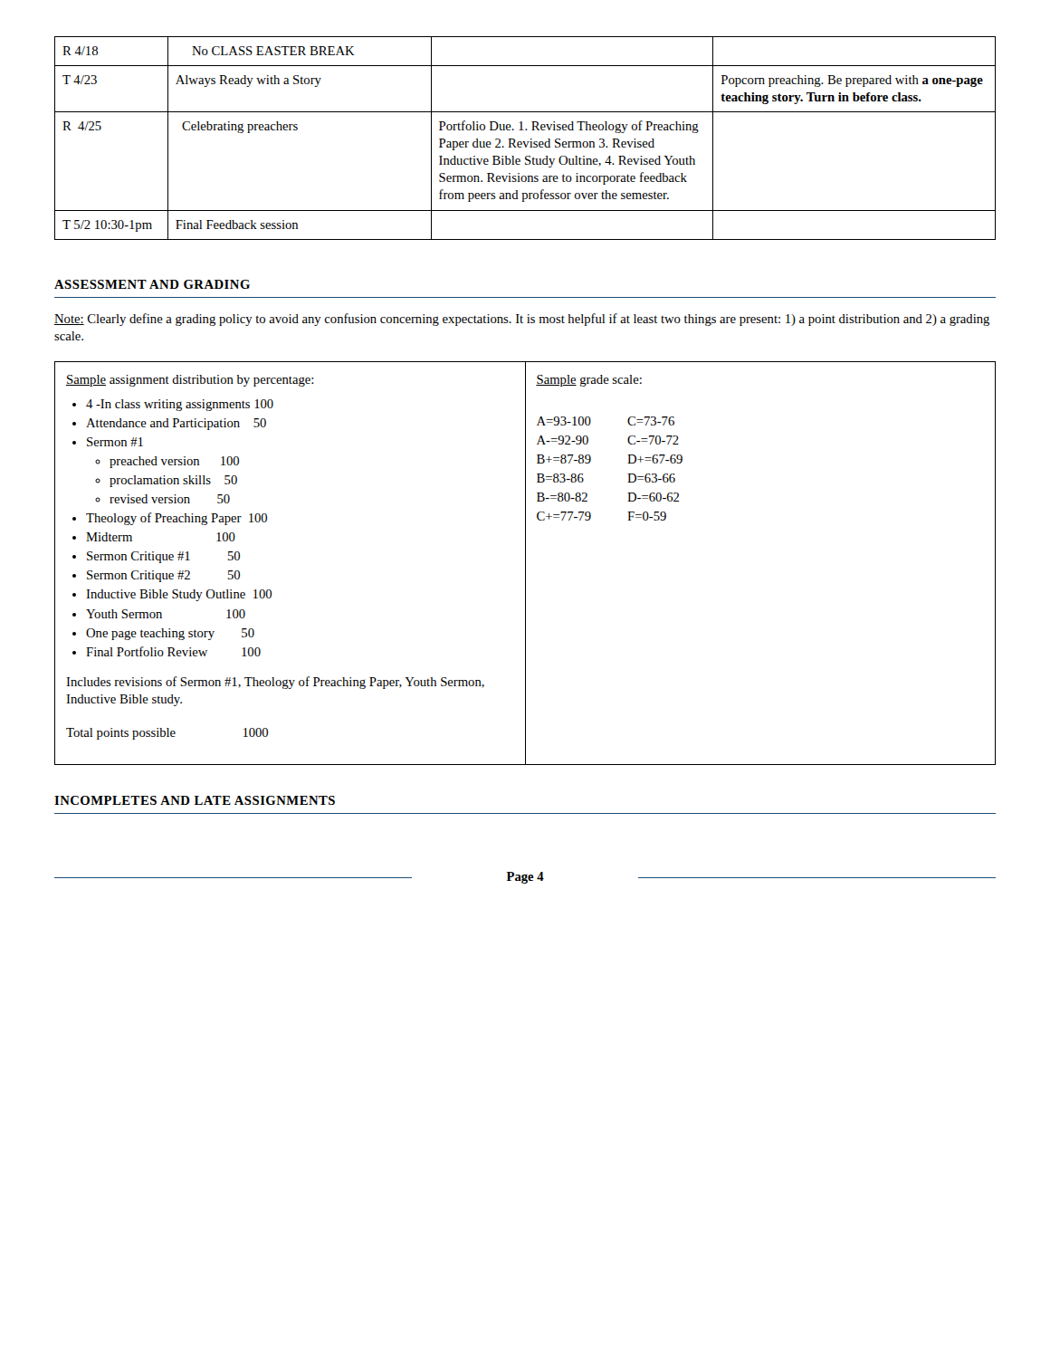| R 4/18 | No CLASS EASTER BREAK | | |
| T 4/23 | Always Ready with a Story | | Popcorn preaching. Be prepared with a one-page teaching story. Turn in before class. |
| R 4/25 | Celebrating preachers | Portfolio Due. 1. Revised Theology of Preaching Paper due 2. Revised Sermon 3. Revised Inductive Bible Study Oultine, 4. Revised Youth Sermon. Revisions are to incorporate feedback from peers and professor over the semester. | |
| T 5/2 10:30-1pm | Final Feedback session | | |
ASSESSMENT AND GRADING
Note: Clearly define a grading policy to avoid any confusion concerning expectations. It is most helpful if at least two things are present: 1) a point distribution and 2) a grading scale.
| Sample assignment distribution by percentage: 4 -In class writing assignments 100 Attendance and Participation 50 Sermon #1 preached version 100 proclamation skills 50 revised version 50 Theology of Preaching Paper 100 Midterm 100 Sermon Critique #1 50 Sermon Critique #2 50 Inductive Bible Study Outline 100 Youth Sermon 100 One page teaching story 50 Final Portfolio Review 100 Includes revisions of Sermon #1, Theology of Preaching Paper, Youth Sermon, Inductive Bible study. Total points possible 1000 | Sample grade scale: / A=93-100 / C=73-76 / / A-=92-90 / C-=70-72 / / B+=87-89 / D+=67-69 / / B=83-86 / D=63-66 / / B-=80-82 / D-=60-62 / / C+=77-79 / F=0-59 / |
INCOMPLETES AND LATE ASSIGNMENTS
Page 4